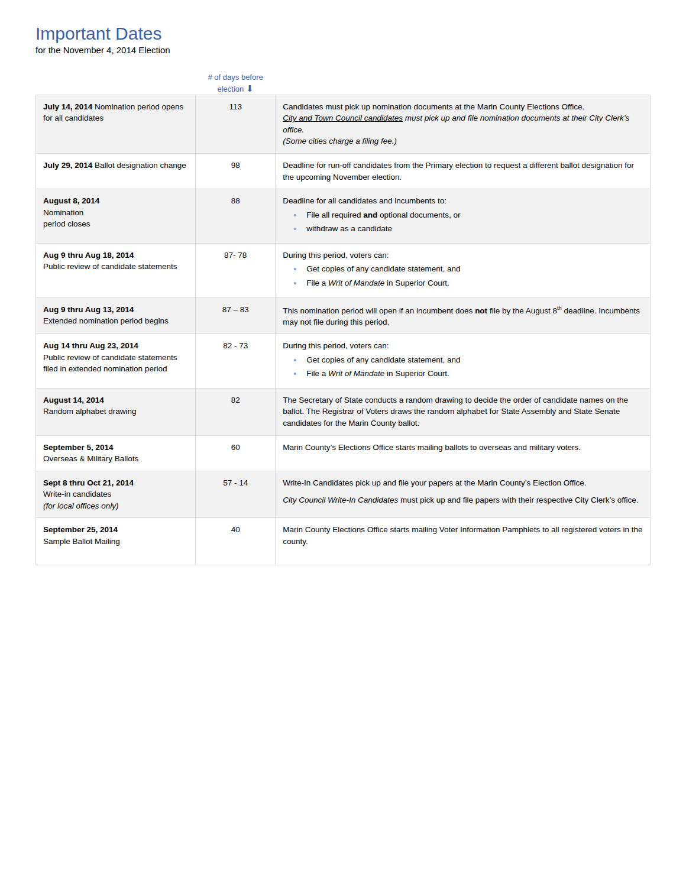Important Dates
for the November 4, 2014 Election
| | # of days before election ⬇ | |
| July 14, 2014 Nomination period opens for all candidates | 113 | Candidates must pick up nomination documents at the Marin County Elections Office. City and Town Council candidates must pick up and file nomination documents at their City Clerk’s office. (Some cities charge a filing fee.) |
| July 29, 2014 Ballot designation change | 98 | Deadline for run-off candidates from the Primary election to request a different ballot designation for the upcoming November election. |
| August 8, 2014 Nomination period closes | 88 | Deadline for all candidates and incumbents to: File all required and optional documents, or withdraw as a candidate |
| Aug 9 thru Aug 18, 2014 Public review of candidate statements | 87- 78 | During this period, voters can: Get copies of any candidate statement, and File a Writ of Mandate in Superior Court. |
| Aug 9 thru Aug 13, 2014 Extended nomination period begins | 87 – 83 | This nomination period will open if an incumbent does not file by the August 8 th deadline. Incumbents may not file during this period. |
| Aug 14 thru Aug 23, 2014 Public review of candidate statements filed in extended nomination period | 82 - 73 | During this period, voters can: Get copies of any candidate statement, and File a Writ of Mandate in Superior Court. |
| August 14, 2014 Random alphabet drawing | 82 | The Secretary of State conducts a random drawing to decide the order of candidate names on the ballot. The Registrar of Voters draws the random alphabet for State Assembly and State Senate candidates for the Marin County ballot. |
| September 5, 2014 Overseas & Military Ballots | 60 | Marin County’s Elections Office starts mailing ballots to overseas and military voters. |
| Sept 8 thru Oct 21, 2014 Write-in candidates (for local offices only) | 57 - 14 | Write-In Candidates pick up and file your papers at the Marin County’s Election Office. City Council Write-In Candidates must pick up and file papers with their respective City Clerk’s office. |
| September 25, 2014 Sample Ballot Mailing | 40 | Marin County Elections Office starts mailing Voter Information Pamphlets to all registered voters in the county. |